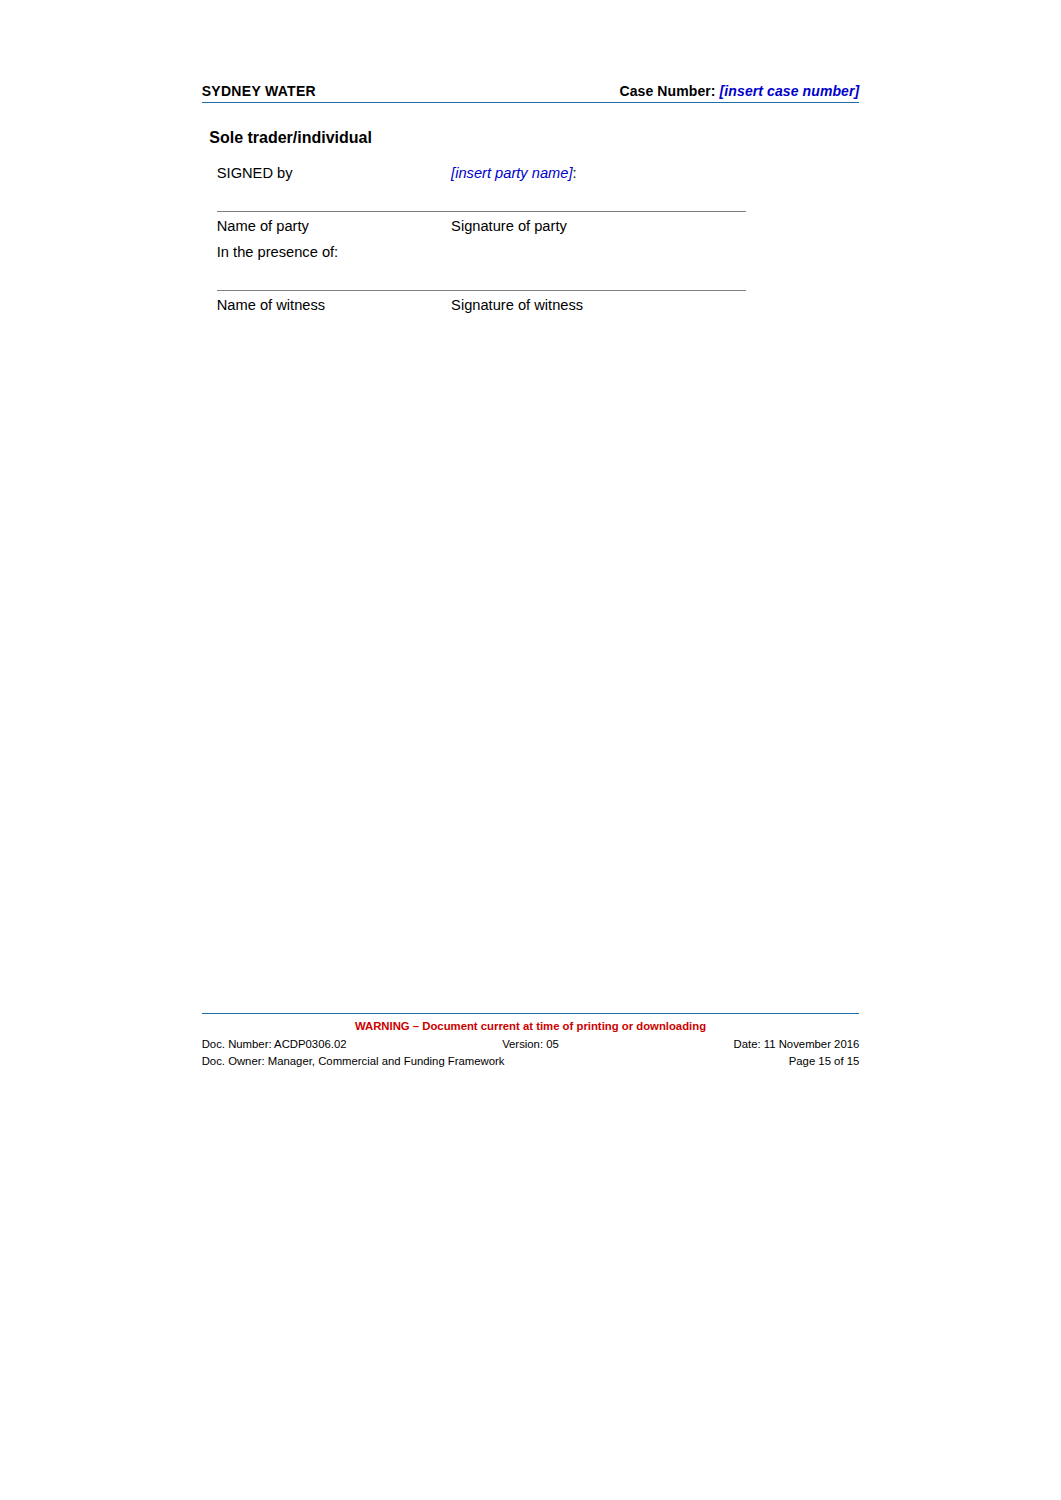SYDNEY WATER
Case Number: [insert case number]
Sole trader/individual
SIGNED by
[insert party name]:
Name of party
Signature of party
In the presence of:
Name of witness
Signature of witness
WARNING – Document current at time of printing or downloading
Doc. Number: ACDP0306.02
Version: 05
Date: 11 November 2016
Doc. Owner: Manager, Commercial and Funding Framework
Page 15 of 15